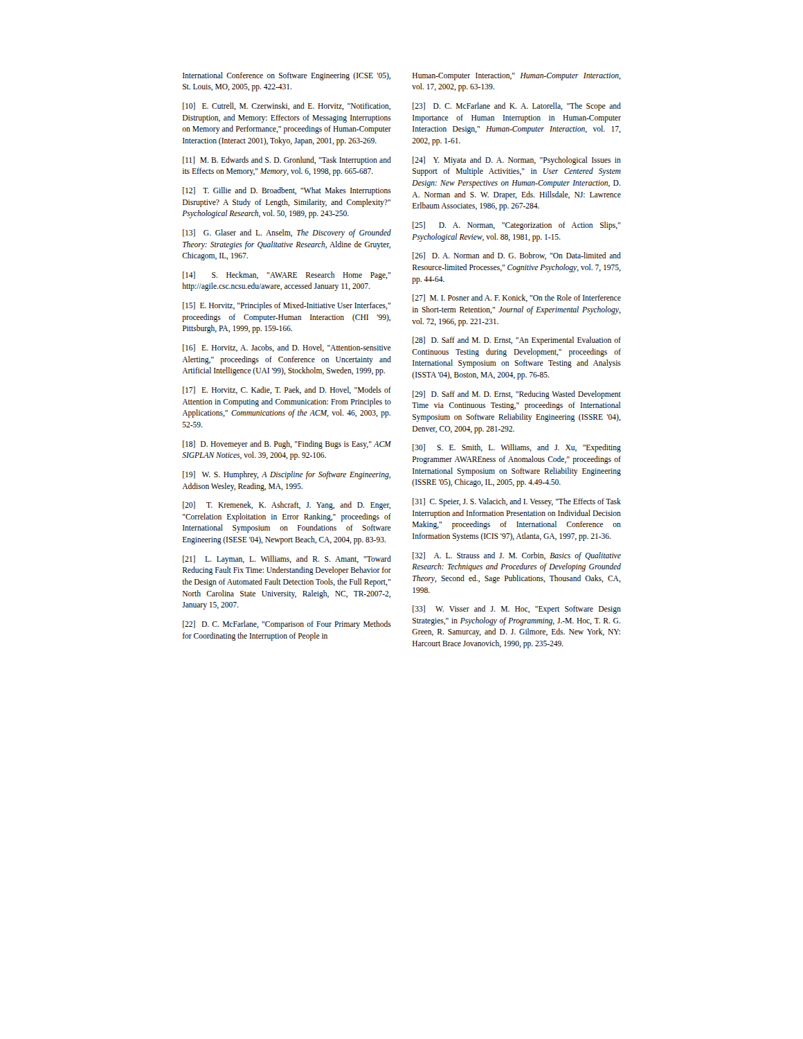International Conference on Software Engineering (ICSE '05), St. Louis, MO, 2005, pp. 422-431.
[10] E. Cutrell, M. Czerwinski, and E. Horvitz, "Notification, Distruption, and Memory: Effectors of Messaging Interruptions on Memory and Performance," proceedings of Human-Computer Interaction (Interact 2001), Tokyo, Japan, 2001, pp. 263-269.
[11] M. B. Edwards and S. D. Gronlund, "Task Interruption and its Effects on Memory," Memory, vol. 6, 1998, pp. 665-687.
[12] T. Gillie and D. Broadbent, "What Makes Interruptions Disruptive? A Study of Length, Similarity, and Complexity?" Psychological Research, vol. 50, 1989, pp. 243-250.
[13] G. Glaser and L. Anselm, The Discovery of Grounded Theory: Strategies for Qualitative Research, Aldine de Gruyter, Chicagom, IL, 1967.
[14] S. Heckman, "AWARE Research Home Page," http://agile.csc.ncsu.edu/aware, accessed January 11, 2007.
[15] E. Horvitz, "Principles of Mixed-Initiative User Interfaces," proceedings of Computer-Human Interaction (CHI '99), Pittsburgh, PA, 1999, pp. 159-166.
[16] E. Horvitz, A. Jacobs, and D. Hovel, "Attention-sensitive Alerting," proceedings of Conference on Uncertainty and Artificial Intelligence (UAI '99), Stockholm, Sweden, 1999, pp.
[17] E. Horvitz, C. Kadie, T. Paek, and D. Hovel, "Models of Attention in Computing and Communication: From Principles to Applications," Communications of the ACM, vol. 46, 2003, pp. 52-59.
[18] D. Hovemeyer and B. Pugh, "Finding Bugs is Easy," ACM SIGPLAN Notices, vol. 39, 2004, pp. 92-106.
[19] W. S. Humphrey, A Discipline for Software Engineering, Addison Wesley, Reading, MA, 1995.
[20] T. Kremenek, K. Ashcraft, J. Yang, and D. Enger, "Correlation Exploitation in Error Ranking," proceedings of International Symposium on Foundations of Software Engineering (ISESE '04), Newport Beach, CA, 2004, pp. 83-93.
[21] L. Layman, L. Williams, and R. S. Amant, "Toward Reducing Fault Fix Time: Understanding Developer Behavior for the Design of Automated Fault Detection Tools, the Full Report," North Carolina State University, Raleigh, NC, TR-2007-2, January 15, 2007.
[22] D. C. McFarlane, "Comparison of Four Primary Methods for Coordinating the Interruption of People in
Human-Computer Interaction," Human-Computer Interaction, vol. 17, 2002, pp. 63-139.
[23] D. C. McFarlane and K. A. Latorella, "The Scope and Importance of Human Interruption in Human-Computer Interaction Design," Human-Computer Interaction, vol. 17, 2002, pp. 1-61.
[24] Y. Miyata and D. A. Norman, "Psychological Issues in Support of Multiple Activities," in User Centered System Design: New Perspectives on Human-Computer Interaction, D. A. Norman and S. W. Draper, Eds. Hillsdale, NJ: Lawrence Erlbaum Associates, 1986, pp. 267-284.
[25] D. A. Norman, "Categorization of Action Slips," Psychological Review, vol. 88, 1981, pp. 1-15.
[26] D. A. Norman and D. G. Bobrow, "On Data-limited and Resource-limited Processes," Cognitive Psychology, vol. 7, 1975, pp. 44-64.
[27] M. I. Posner and A. F. Konick, "On the Role of Interference in Short-term Retention," Journal of Experimental Psychology, vol. 72, 1966, pp. 221-231.
[28] D. Saff and M. D. Ernst, "An Experimental Evaluation of Continuous Testing during Development," proceedings of International Symposium on Software Testing and Analysis (ISSTA '04), Boston, MA, 2004, pp. 76-85.
[29] D. Saff and M. D. Ernst, "Reducing Wasted Development Time via Continuous Testing," proceedings of International Symposium on Software Reliability Engineering (ISSRE '04), Denver, CO, 2004, pp. 281-292.
[30] S. E. Smith, L. Williams, and J. Xu, "Expediting Programmer AWAREness of Anomalous Code," proceedings of International Symposium on Software Reliability Engineering (ISSRE '05), Chicago, IL, 2005, pp. 4.49-4.50.
[31] C. Speier, J. S. Valacich, and I. Vessey, "The Effects of Task Interruption and Information Presentation on Individual Decision Making," proceedings of International Conference on Information Systems (ICIS '97), Atlanta, GA, 1997, pp. 21-36.
[32] A. L. Strauss and J. M. Corbin, Basics of Qualitative Research: Techniques and Procedures of Developing Grounded Theory, Second ed., Sage Publications, Thousand Oaks, CA, 1998.
[33] W. Visser and J. M. Hoc, "Expert Software Design Strategies," in Psychology of Programming, J.-M. Hoc, T. R. G. Green, R. Samurcay, and D. J. Gilmore, Eds. New York, NY: Harcourt Brace Jovanovich, 1990, pp. 235-249.